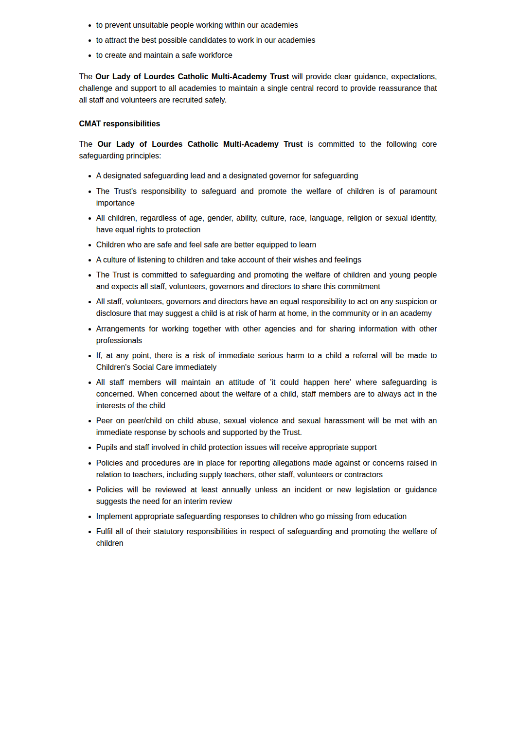to prevent unsuitable people working within our academies
to attract the best possible candidates to work in our academies
to create and maintain a safe workforce
The Our Lady of Lourdes Catholic Multi-Academy Trust will provide clear guidance, expectations, challenge and support to all academies to maintain a single central record to provide reassurance that all staff and volunteers are recruited safely.
CMAT responsibilities
The Our Lady of Lourdes Catholic Multi-Academy Trust is committed to the following core safeguarding principles:
A designated safeguarding lead and a designated governor for safeguarding
The Trust's responsibility to safeguard and promote the welfare of children is of paramount importance
All children, regardless of age, gender, ability, culture, race, language, religion or sexual identity, have equal rights to protection
Children who are safe and feel safe are better equipped to learn
A culture of listening to children and take account of their wishes and feelings
The Trust is committed to safeguarding and promoting the welfare of children and young people and expects all staff, volunteers, governors and directors to share this commitment
All staff, volunteers, governors and directors have an equal responsibility to act on any suspicion or disclosure that may suggest a child is at risk of harm at home, in the community or in an academy
Arrangements for working together with other agencies and for sharing information with other professionals
If, at any point, there is a risk of immediate serious harm to a child a referral will be made to Children's Social Care immediately
All staff members will maintain an attitude of 'it could happen here' where safeguarding is concerned. When concerned about the welfare of a child, staff members are to always act in the interests of the child
Peer on peer/child on child abuse, sexual violence and sexual harassment will be met with an immediate response by schools and supported by the Trust.
Pupils and staff involved in child protection issues will receive appropriate support
Policies and procedures are in place for reporting allegations made against or concerns raised in relation to teachers, including supply teachers, other staff, volunteers or contractors
Policies will be reviewed at least annually unless an incident or new legislation or guidance suggests the need for an interim review
Implement appropriate safeguarding responses to children who go missing from education
Fulfil all of their statutory responsibilities in respect of safeguarding and promoting the welfare of children